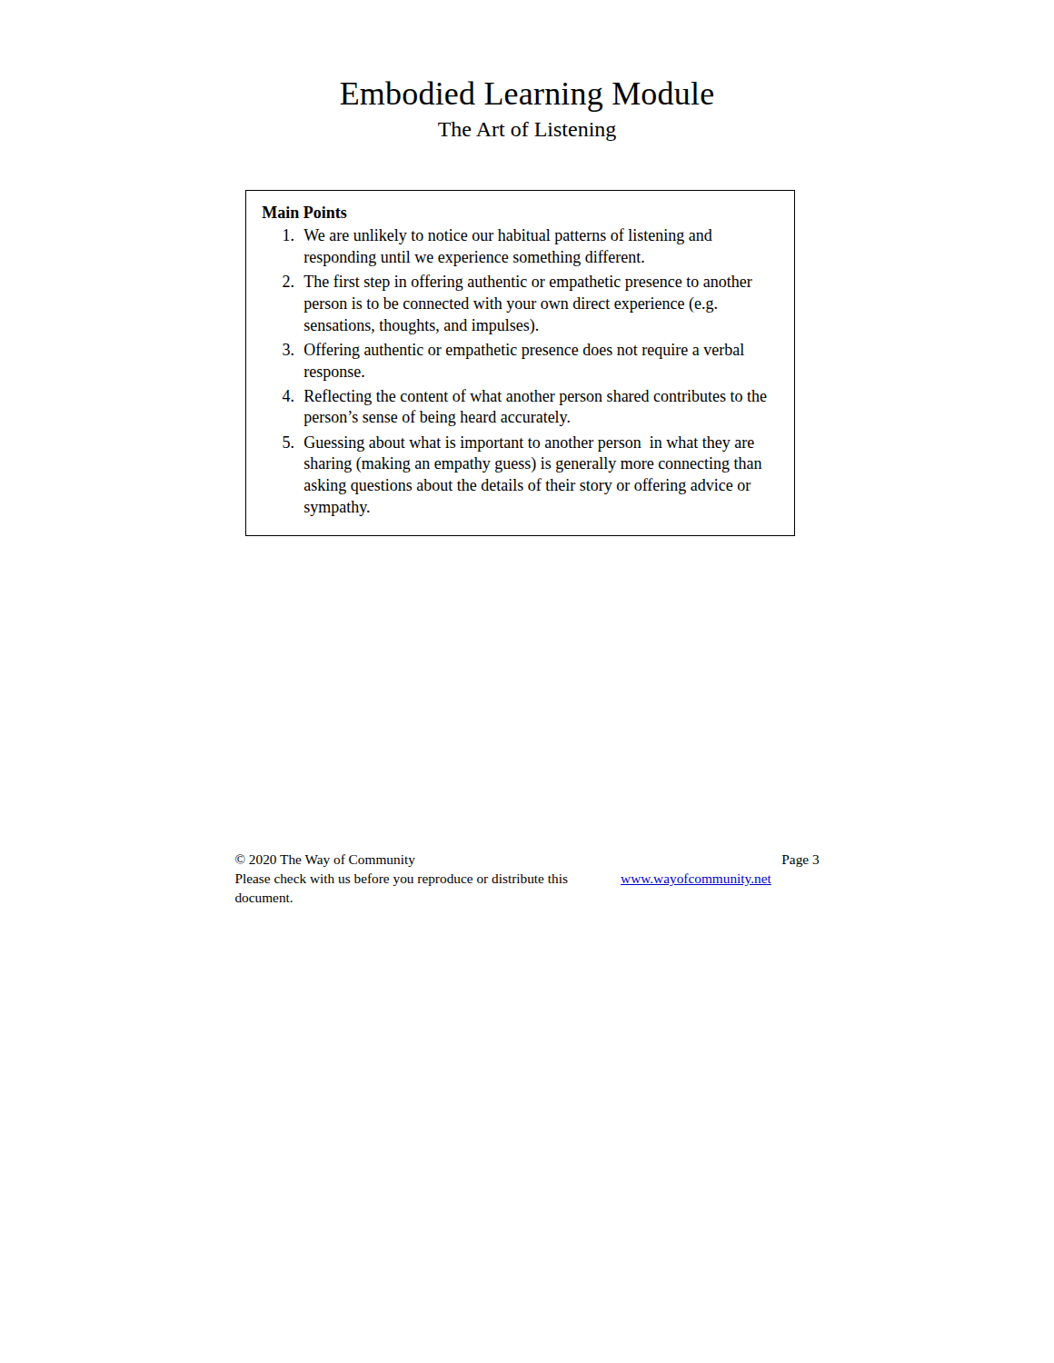Embodied Learning Module
The Art of Listening
Main Points
We are unlikely to notice our habitual patterns of listening and responding until we experience something different.
The first step in offering authentic or empathetic presence to another person is to be connected with your own direct experience (e.g. sensations, thoughts, and impulses).
Offering authentic or empathetic presence does not require a verbal response.
Reflecting the content of what another person shared contributes to the person’s sense of being heard accurately.
Guessing about what is important to another person in what they are sharing (making an empathy guess) is generally more connecting than asking questions about the details of their story or offering advice or sympathy.
© 2020 The Way of Community Page 3
Please check with us before you reproduce or distribute this document. www.wayofcommunity.net